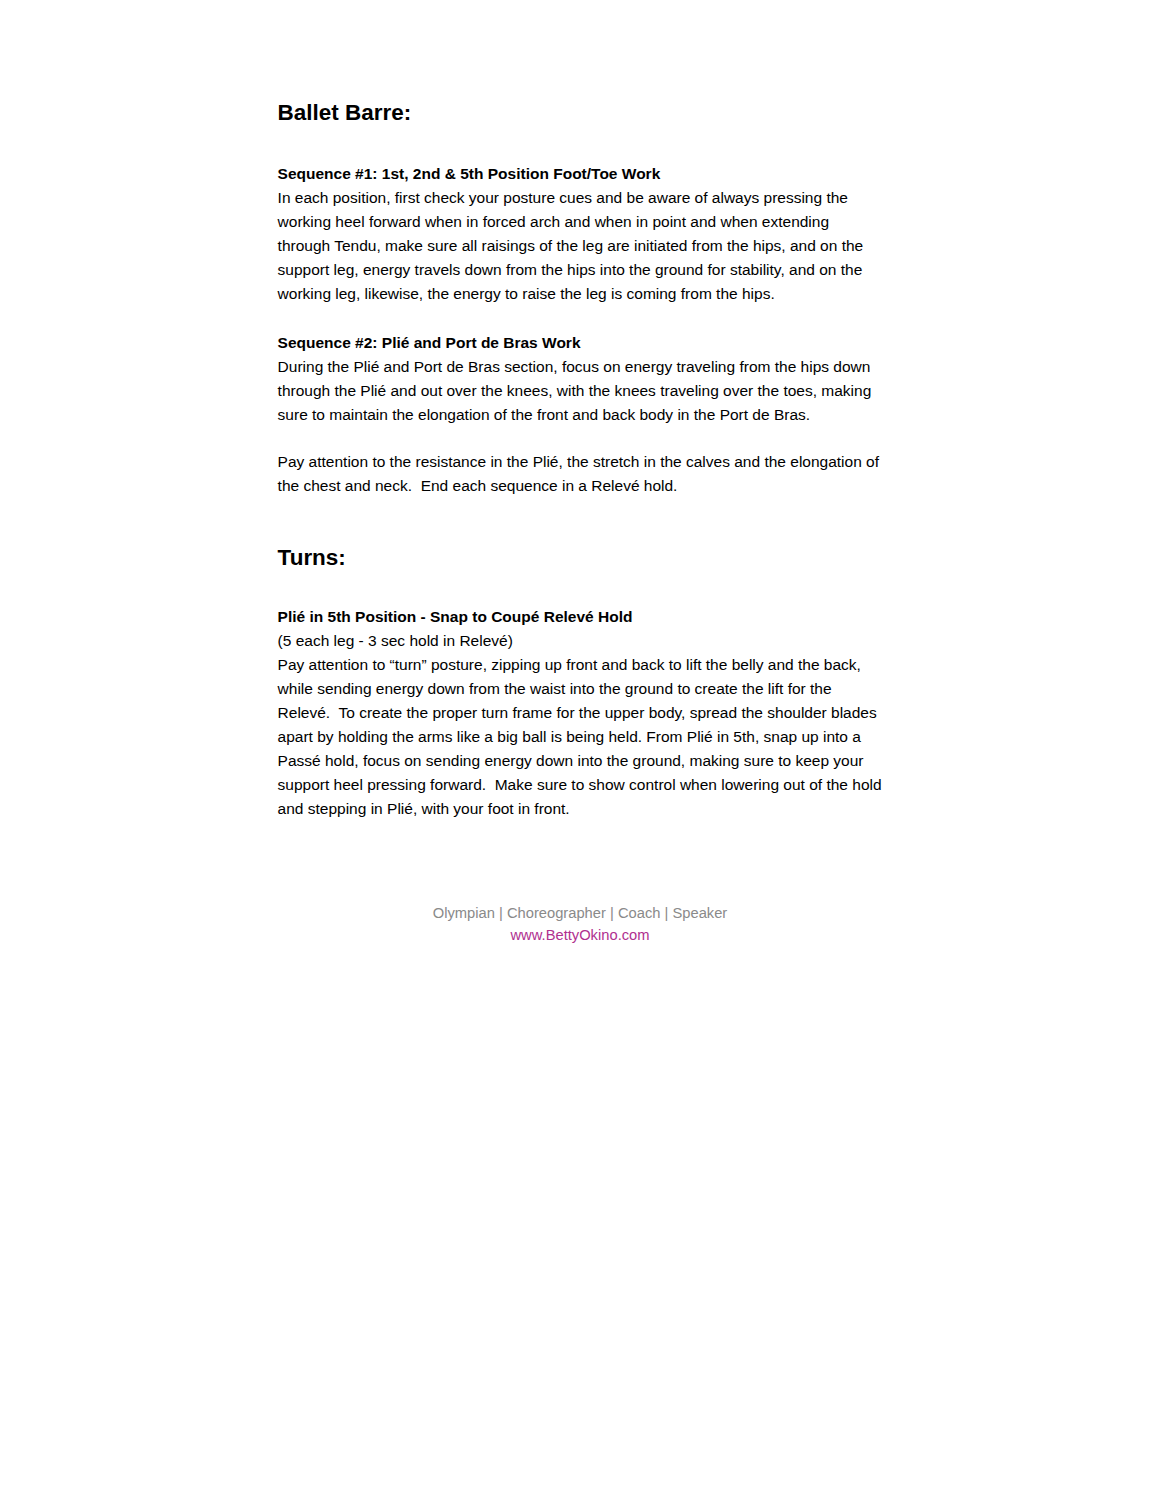Ballet Barre:
Sequence #1: 1st, 2nd & 5th Position Foot/Toe Work
In each position, first check your posture cues and be aware of always pressing the working heel forward when in forced arch and when in point and when extending through Tendu, make sure all raisings of the leg are initiated from the hips, and on the support leg, energy travels down from the hips into the ground for stability, and on the working leg, likewise, the energy to raise the leg is coming from the hips.
Sequence #2: Plié and Port de Bras Work
During the Plié and Port de Bras section, focus on energy traveling from the hips down through the Plié and out over the knees, with the knees traveling over the toes, making sure to maintain the elongation of the front and back body in the Port de Bras.
Pay attention to the resistance in the Plié, the stretch in the calves and the elongation of the chest and neck. End each sequence in a Relevé hold.
Turns:
Plié in 5th Position - Snap to Coupé Relevé Hold
(5 each leg - 3 sec hold in Relevé)
Pay attention to “turn” posture, zipping up front and back to lift the belly and the back, while sending energy down from the waist into the ground to create the lift for the Relevé. To create the proper turn frame for the upper body, spread the shoulder blades apart by holding the arms like a big ball is being held. From Plié in 5th, snap up into a Passé hold, focus on sending energy down into the ground, making sure to keep your support heel pressing forward. Make sure to show control when lowering out of the hold and stepping in Plié, with your foot in front.
Olympian | Choreographer | Coach | Speaker
www.BettyOkino.com